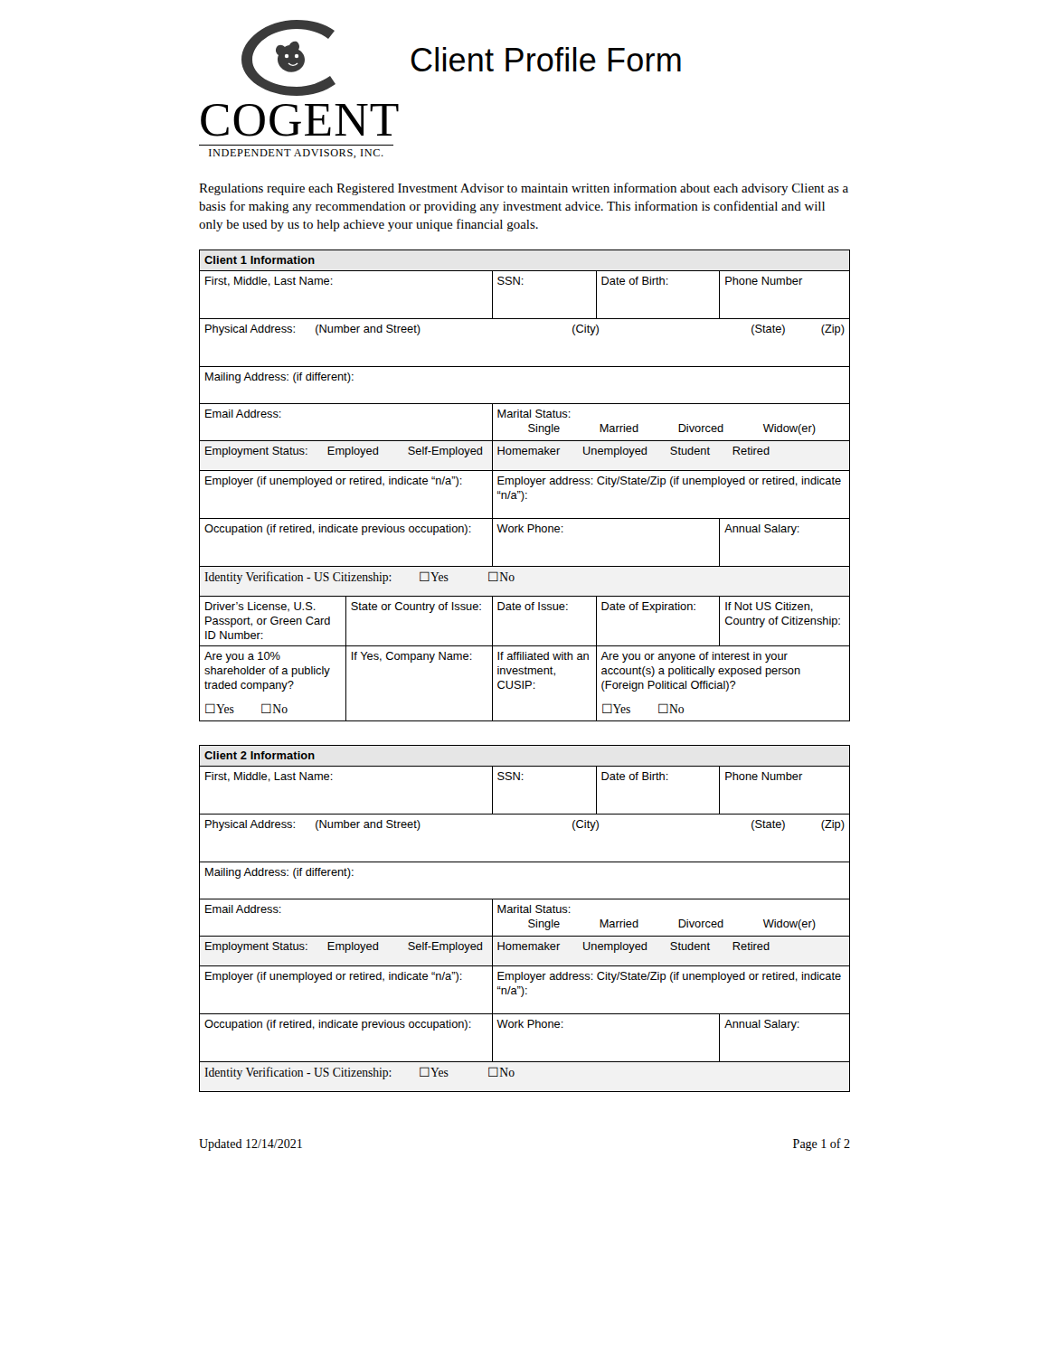COGENT
INDEPENDENT ADVISORS, INC.
Client Profile Form
Regulations require each Registered Investment Advisor to maintain written information about each advisory Client as a basis for making any recommendation or providing any investment advice. This information is confidential and will only be used by us to help achieve your unique financial goals.
| Client 1 Information |
| First, Middle, Last Name: | SSN: | Date of Birth: | Phone Number |
| Physical Address: (Number and Street) (City) (State) (Zip) |
| Mailing Address: (if different): |
| Email Address: | Marital Status: Single Married Divorced Widow(er) |
| Employment Status: Employed Self-Employed | Homemaker Unemployed Student Retired |
| Employer (if unemployed or retired, indicate “n/a”): | Employer address: City/State/Zip (if unemployed or retired, indicate “n/a”): |
| Occupation (if retired, indicate previous occupation): | Work Phone: | Annual Salary: |
| Identity Verification - US Citizenship: ☐ Yes ☐ No |
| Driver’s License, U.S. Passport, or Green Card ID Number: | State or Country of Issue: | Date of Issue: | Date of Expiration: | If Not US Citizen, Country of Citizenship: |
| Are you a 10% shareholder of a publicly traded company? ☐ Yes ☐ No | If Yes, Company Name: | If affiliated with an investment, CUSIP: | Are you or anyone of interest in your account(s) a politically exposed person (Foreign Political Official)? ☐ Yes ☐ No |
| Client 2 Information |
| First, Middle, Last Name: | SSN: | Date of Birth: | Phone Number |
| Physical Address: (Number and Street) (City) (State) (Zip) |
| Mailing Address: (if different): |
| Email Address: | Marital Status: Single Married Divorced Widow(er) |
| Employment Status: Employed Self-Employed | Homemaker Unemployed Student Retired |
| Employer (if unemployed or retired, indicate “n/a”): | Employer address: City/State/Zip (if unemployed or retired, indicate “n/a”): |
| Occupation (if retired, indicate previous occupation): | Work Phone: | Annual Salary: |
| Identity Verification - US Citizenship: ☐ Yes ☐ No |
Updated 12/14/2021
Page 1 of 2